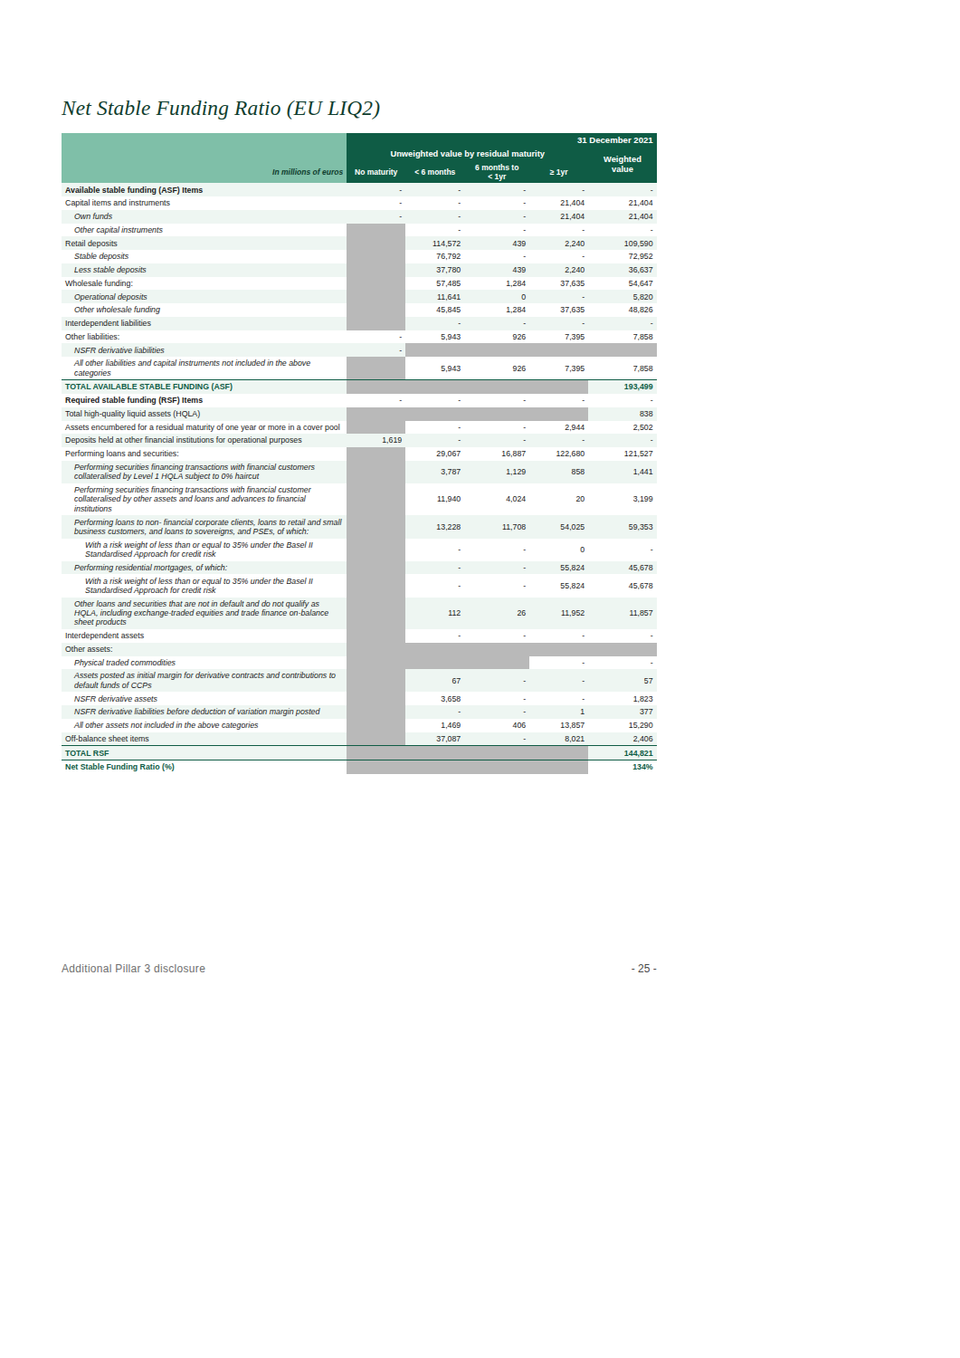Net Stable Funding Ratio (EU LIQ2)
| | 31 December 2021 |
| --- | --- |
| | Unweighted value by residual maturity | Weighted value |
| In millions of euros | No maturity | < 6 months | 6 months to < 1yr | ≥ 1yr |
| Available stable funding (ASF) Items | - | - | - | - | - |
| Capital items and instruments | - | - | - | 21,404 | 21,404 |
| Own funds | - | - | - | 21,404 | 21,404 |
| Other capital instruments | | - | - | - | - |
| Retail deposits | | 114,572 | 439 | 2,240 | 109,590 |
| Stable deposits | | 76,792 | - | - | 72,952 |
| Less stable deposits | | 37,780 | 439 | 2,240 | 36,637 |
| Wholesale funding: | | 57,485 | 1,284 | 37,635 | 54,647 |
| Operational deposits | | 11,641 | 0 | - | 5,820 |
| Other wholesale funding | | 45,845 | 1,284 | 37,635 | 48,826 |
| Interdependent liabilities | | - | - | - | - |
| Other liabilities: | - | 5,943 | 926 | 7,395 | 7,858 |
| NSFR derivative liabilities | - | | | | |
| All other liabilities and capital instruments not included in the above categories | | 5,943 | 926 | 7,395 | 7,858 |
| TOTAL AVAILABLE STABLE FUNDING (ASF) | | | | | 193,499 |
| Required stable funding (RSF) Items | - | - | - | - | - |
| Total high-quality liquid assets (HQLA) | | | | | 838 |
| Assets encumbered for a residual maturity of one year or more in a cover pool | | - | - | 2,944 | 2,502 |
| Deposits held at other financial institutions for operational purposes | 1,619 | - | - | - | - |
| Performing loans and securities: | | 29,067 | 16,887 | 122,680 | 121,527 |
| Performing securities financing transactions with financial customers collateralised by Level 1 HQLA subject to 0% haircut | | 3,787 | 1,129 | 858 | 1,441 |
| Performing securities financing transactions with financial customer collateralised by other assets and loans and advances to financial institutions | | 11,940 | 4,024 | 20 | 3,199 |
| Performing loans to non- financial corporate clients, loans to retail and small business customers, and loans to sovereigns, and PSEs, of which: | | 13,228 | 11,708 | 54,025 | 59,353 |
| With a risk weight of less than or equal to 35% under the Basel II Standardised Approach for credit risk | | - | - | 0 | - |
| Performing residential mortgages, of which: | | - | - | 55,824 | 45,678 |
| With a risk weight of less than or equal to 35% under the Basel II Standardised Approach for credit risk | | - | - | 55,824 | 45,678 |
| Other loans and securities that are not in default and do not qualify as HQLA, including exchange-traded equities and trade finance on-balance sheet products | | 112 | 26 | 11,952 | 11,857 |
| Interdependent assets | | - | - | - | - |
| Other assets: | | | | | |
| Physical traded commodities | | | | - | - |
| Assets posted as initial margin for derivative contracts and contributions to default funds of CCPs | | 67 | - | - | 57 |
| NSFR derivative assets | | 3,658 | - | - | 1,823 |
| NSFR derivative liabilities before deduction of variation margin posted | | - | - | 1 | 377 |
| All other assets not included in the above categories | | 1,469 | 406 | 13,857 | 15,290 |
| Off-balance sheet items | | 37,087 | - | 8,021 | 2,406 |
| TOTAL RSF | | | | | 144,821 |
| Net Stable Funding Ratio (%) | | | | | 134% |
Additional Pillar 3 disclosure
- 25 -